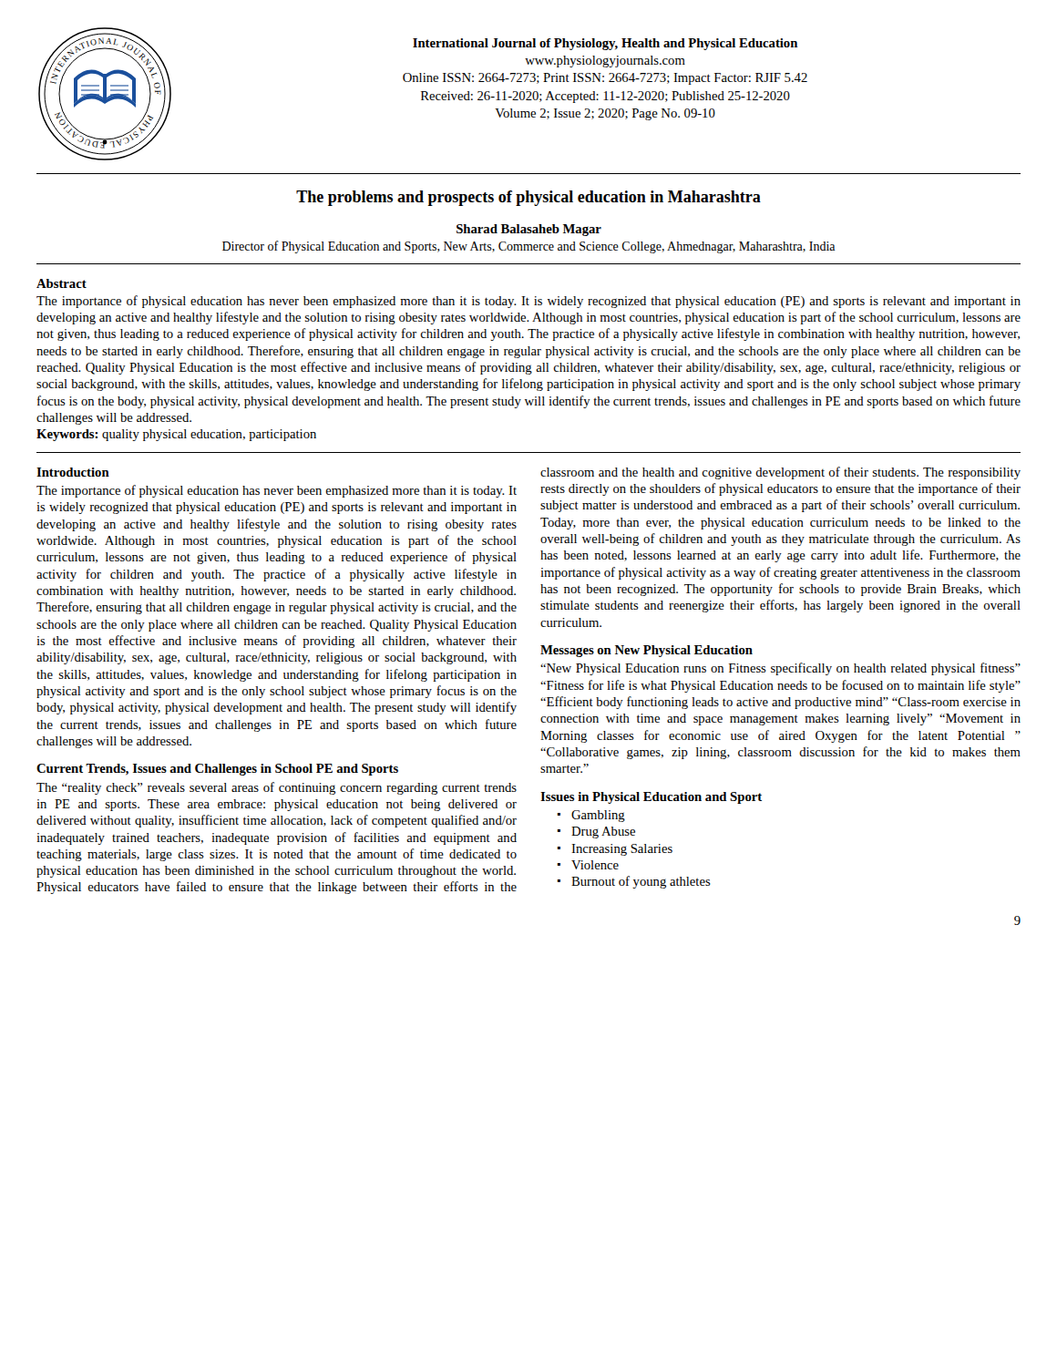INTERNATIONAL JOURNAL OF PHYSIOLOGY, HEALTH AND PHYSICAL EDUCATION
International Journal of Physiology, Health and Physical Education
www.physiologyjournals.com
Online ISSN: 2664-7273; Print ISSN: 2664-7273; Impact Factor: RJIF 5.42
Received: 26-11-2020; Accepted: 11-12-2020; Published 25-12-2020
Volume 2; Issue 2; 2020; Page No. 09-10
The problems and prospects of physical education in Maharashtra
Sharad Balasaheb Magar
Director of Physical Education and Sports, New Arts, Commerce and Science College, Ahmednagar, Maharashtra, India
Abstract
The importance of physical education has never been emphasized more than it is today. It is widely recognized that physical education (PE) and sports is relevant and important in developing an active and healthy lifestyle and the solution to rising obesity rates worldwide. Although in most countries, physical education is part of the school curriculum, lessons are not given, thus leading to a reduced experience of physical activity for children and youth. The practice of a physically active lifestyle in combination with healthy nutrition, however, needs to be started in early childhood. Therefore, ensuring that all children engage in regular physical activity is crucial, and the schools are the only place where all children can be reached. Quality Physical Education is the most effective and inclusive means of providing all children, whatever their ability/disability, sex, age, cultural, race/ethnicity, religious or social background, with the skills, attitudes, values, knowledge and understanding for lifelong participation in physical activity and sport and is the only school subject whose primary focus is on the body, physical activity, physical development and health. The present study will identify the current trends, issues and challenges in PE and sports based on which future challenges will be addressed.
Keywords: quality physical education, participation
Introduction
The importance of physical education has never been emphasized more than it is today. It is widely recognized that physical education (PE) and sports is relevant and important in developing an active and healthy lifestyle and the solution to rising obesity rates worldwide. Although in most countries, physical education is part of the school curriculum, lessons are not given, thus leading to a reduced experience of physical activity for children and youth. The practice of a physically active lifestyle in combination with healthy nutrition, however, needs to be started in early childhood. Therefore, ensuring that all children engage in regular physical activity is crucial, and the schools are the only place where all children can be reached. Quality Physical Education is the most effective and inclusive means of providing all children, whatever their ability/disability, sex, age, cultural, race/ethnicity, religious or social background, with the skills, attitudes, values, knowledge and understanding for lifelong participation in physical activity and sport and is the only school subject whose primary focus is on the body, physical activity, physical development and health. The present study will identify the current trends, issues and challenges in PE and sports based on which future challenges will be addressed.
Current Trends, Issues and Challenges in School PE and Sports
The “reality check” reveals several areas of continuing concern regarding current trends in PE and sports. These area embrace: physical education not being delivered or delivered without quality, insufficient time allocation, lack of competent qualified and/or inadequately trained teachers, inadequate provision of facilities and equipment and teaching materials, large class sizes. It is noted that the amount of time dedicated to physical education has been diminished in the school curriculum throughout the world. Physical educators have failed to ensure that the linkage between their efforts in the classroom and the health and cognitive development of their students. The responsibility rests directly on the shoulders of physical educators to ensure that the importance of their subject matter is understood and embraced as a part of their schools’ overall curriculum. Today, more than ever, the physical education curriculum needs to be linked to the overall well-being of children and youth as they matriculate through the curriculum. As has been noted, lessons learned at an early age carry into adult life. Furthermore, the importance of physical activity as a way of creating greater attentiveness in the classroom has not been recognized. The opportunity for schools to provide Brain Breaks, which stimulate students and reenergize their efforts, has largely been ignored in the overall curriculum.
Messages on New Physical Education
“New Physical Education runs on Fitness specifically on health related physical fitness” “Fitness for life is what Physical Education needs to be focused on to maintain life style” “Efficient body functioning leads to active and productive mind” “Class-room exercise in connection with time and space management makes learning lively” “Movement in Morning classes for economic use of aired Oxygen for the latent Potential ” “Collaborative games, zip lining, classroom discussion for the kid to makes them smarter.”
Issues in Physical Education and Sport
Gambling
Drug Abuse
Increasing Salaries
Violence
Burnout of young athletes
9